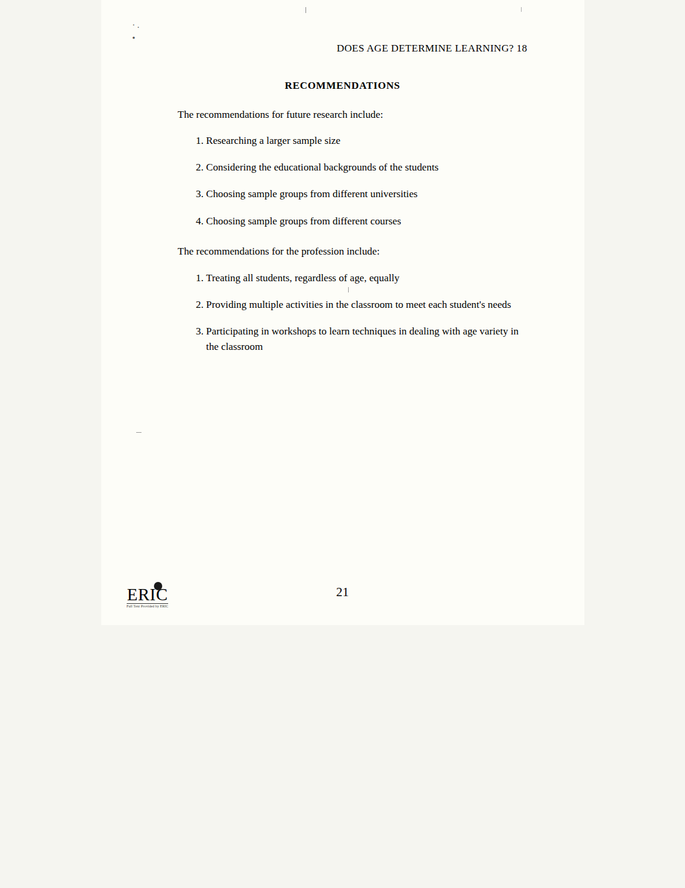· .
•
DOES AGE DETERMINE LEARNING? 18
RECOMMENDATIONS
The recommendations for future research include:
Researching a larger sample size
Considering the educational backgrounds of the students
Choosing sample groups from different universities
Choosing sample groups from different courses
The recommendations for the profession include:
Treating all students, regardless of age, equally
Providing multiple activities in the classroom to meet each student's needs
Participating in workshops to learn techniques in dealing with age variety in the classroom
ERIC Full Text Provided by ERIC
21